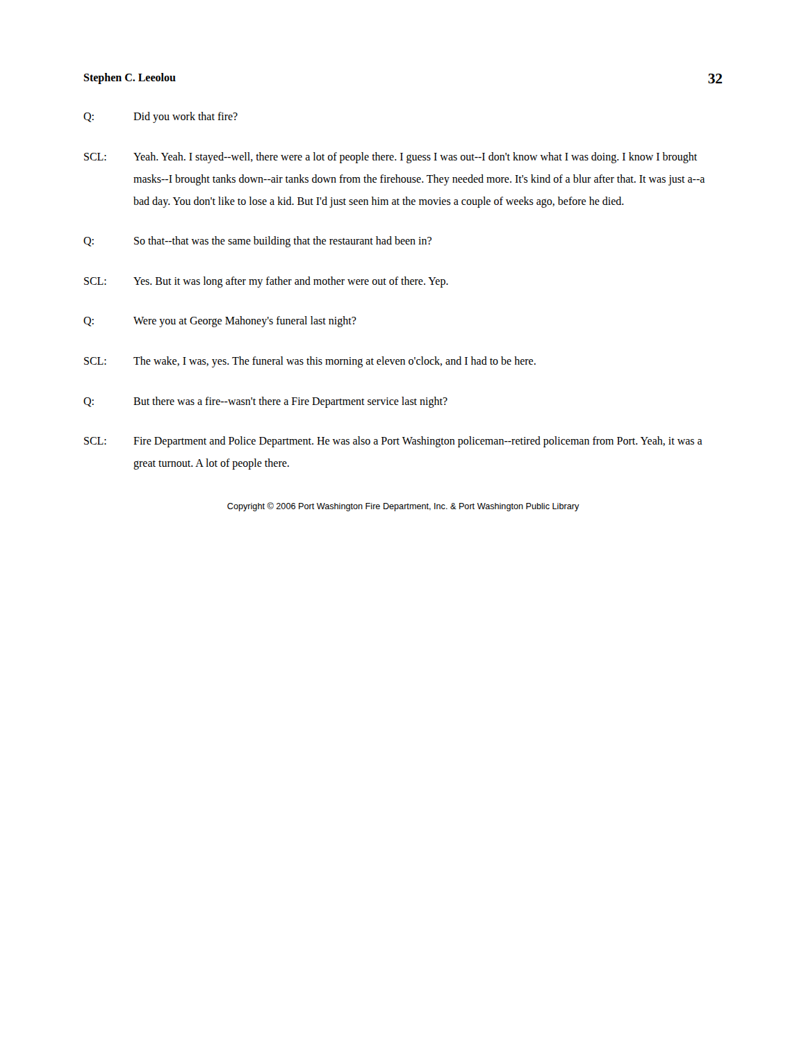Stephen C. Leeolou 32
Q:
Did you work that fire?
SCL:
Yeah. Yeah. I stayed--well, there were a lot of people there. I guess I was out--I don't know what I was doing. I know I brought masks--I brought tanks down--air tanks down from the firehouse. They needed more. It's kind of a blur after that. It was just a--a bad day. You don't like to lose a kid. But I'd just seen him at the movies a couple of weeks ago, before he died.
Q:
So that--that was the same building that the restaurant had been in?
SCL:
Yes. But it was long after my father and mother were out of there. Yep.
Q:
Were you at George Mahoney's funeral last night?
SCL:
The wake, I was, yes. The funeral was this morning at eleven o'clock, and I had to be here.
Q:
But there was a fire--wasn't there a Fire Department service last night?
SCL:
Fire Department and Police Department. He was also a Port Washington policeman--retired policeman from Port. Yeah, it was a great turnout. A lot of people there.
Copyright © 2006 Port Washington Fire Department, Inc. & Port Washington Public Library